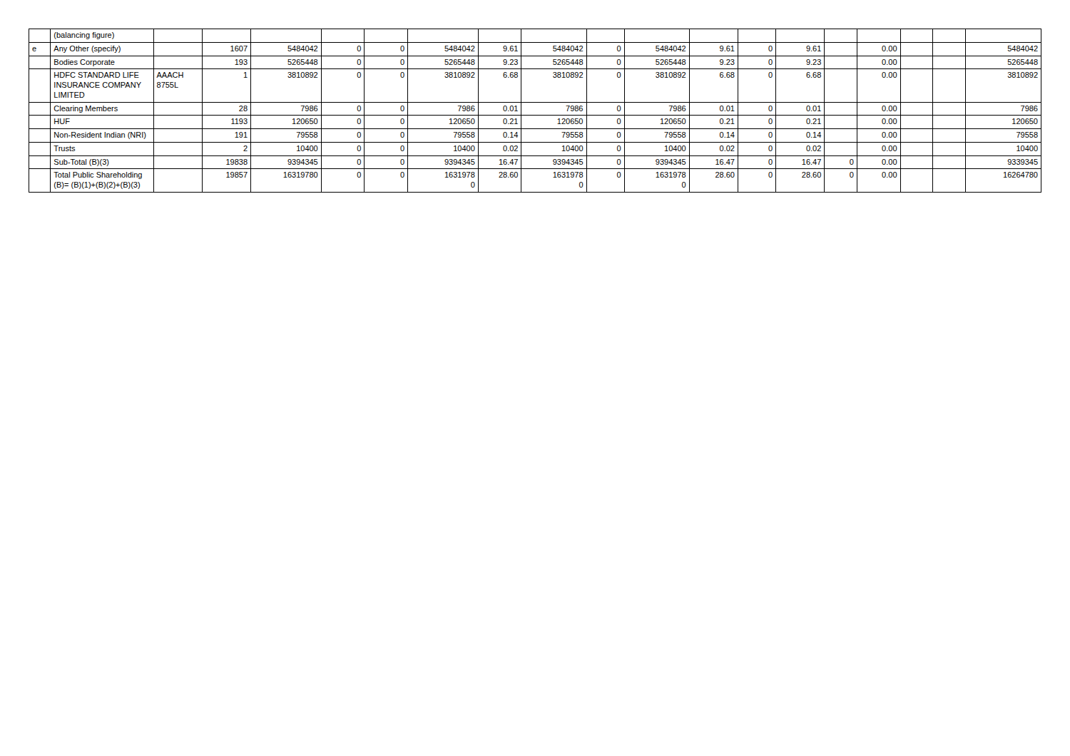| | (balancing figure) | | | | | | | | | | | | | | | | | | |
| e | Any Other (specify) | | 1607 | 5484042 | 0 | 0 | 5484042 | 9.61 | 5484042 | 0 | 5484042 | 9.61 | 0 | 9.61 | | 0.00 | | | 5484042 |
| | Bodies Corporate | | 193 | 5265448 | 0 | 0 | 5265448 | 9.23 | 5265448 | 0 | 5265448 | 9.23 | 0 | 9.23 | | 0.00 | | | 5265448 |
| | HDFC STANDARD LIFE INSURANCE COMPANY LIMITED | AAACH 8755L | 1 | 3810892 | 0 | 0 | 3810892 | 6.68 | 3810892 | 0 | 3810892 | 6.68 | 0 | 6.68 | | 0.00 | | | 3810892 |
| | Clearing Members | | 28 | 7986 | 0 | 0 | 7986 | 0.01 | 7986 | 0 | 7986 | 0.01 | 0 | 0.01 | | 0.00 | | | 7986 |
| | HUF | | 1193 | 120650 | 0 | 0 | 120650 | 0.21 | 120650 | 0 | 120650 | 0.21 | 0 | 0.21 | | 0.00 | | | 120650 |
| | Non-Resident Indian (NRI) | | 191 | 79558 | 0 | 0 | 79558 | 0.14 | 79558 | 0 | 79558 | 0.14 | 0 | 0.14 | | 0.00 | | | 79558 |
| | Trusts | | 2 | 10400 | 0 | 0 | 10400 | 0.02 | 10400 | 0 | 10400 | 0.02 | 0 | 0.02 | | 0.00 | | | 10400 |
| | Sub-Total (B)(3) | | 19838 | 9394345 | 0 | 0 | 9394345 | 16.47 | 9394345 | 0 | 9394345 | 16.47 | 0 | 16.47 | 0 | 0.00 | | | 9339345 |
| | Total Public Shareholding (B)= (B)(1)+(B)(2)+(B)(3) | | 19857 | 16319780 | 0 | 0 | 1631978 0 | 28.60 | 1631978 0 | 0 | 1631978 0 | 28.60 | 0 | 28.60 | 0 | 0.00 | | | 16264780 |